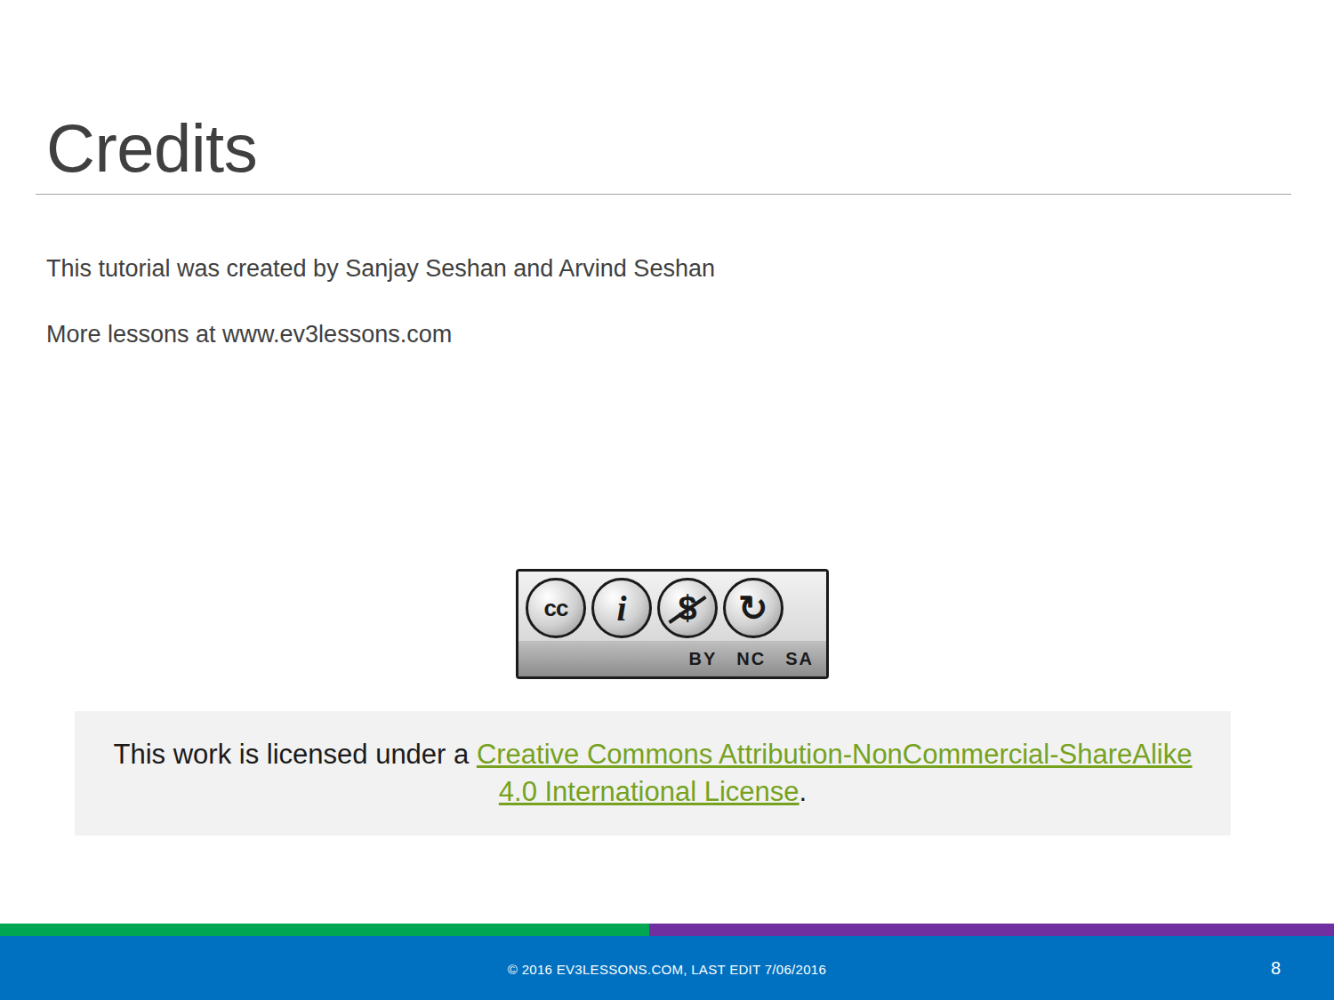Credits
This tutorial was created by Sanjay Seshan and Arvind Seshan
More lessons at www.ev3lessons.com
cc i $ ↻
BY NC SA
This work is licensed under a Creative Commons Attribution-NonCommercial-ShareAlike 4.0 International License.
© 2016 EV3LESSONS.COM, LAST EDIT 7/06/2016
8